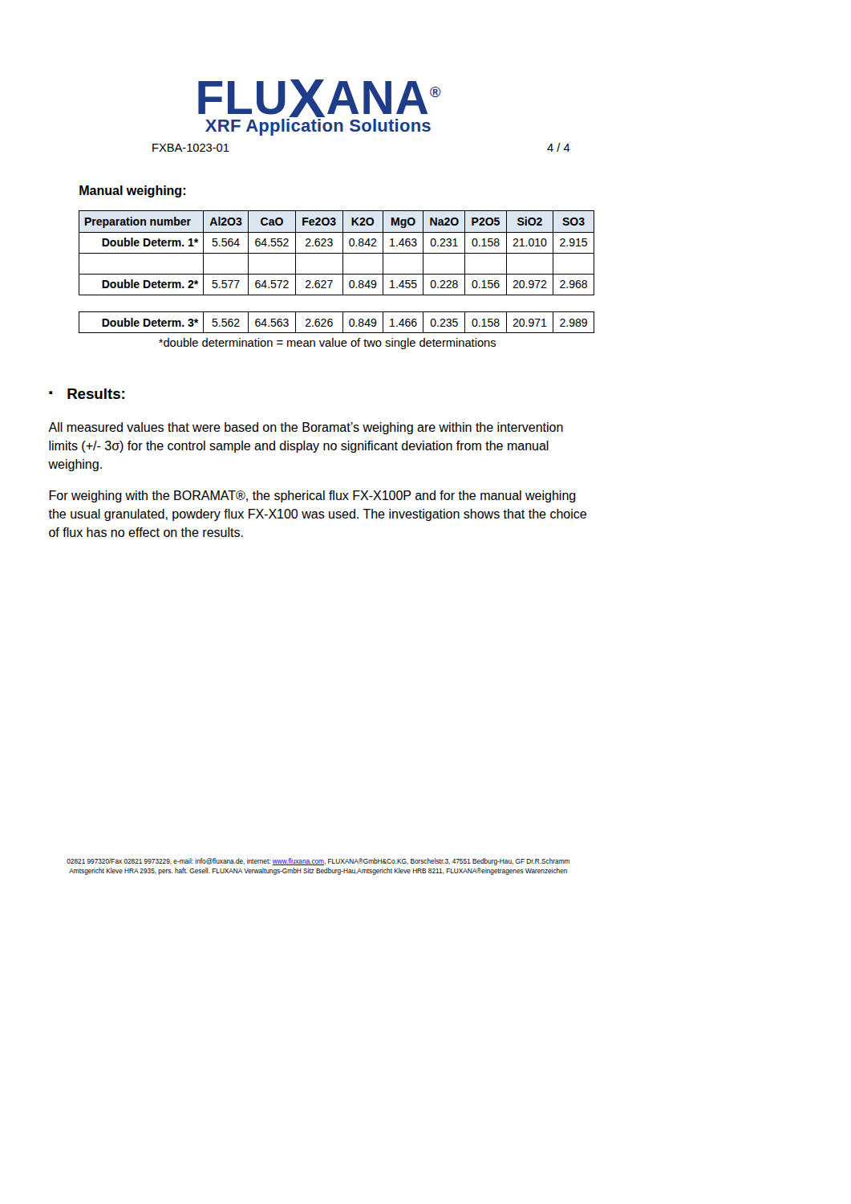FLUXANA®
XRF Application Solutions
FXBA-1023-01 4 / 4
Manual weighing:
| Preparation number | Al2O3 | CaO | Fe2O3 | K2O | MgO | Na2O | P2O5 | SiO2 | SO3 |
| --- | --- | --- | --- | --- | --- | --- | --- | --- | --- |
| Double Determ. 1* | 5.564 | 64.552 | 2.623 | 0.842 | 1.463 | 0.231 | 0.158 | 21.010 | 2.915 |
| Double Determ. 2* | 5.577 | 64.572 | 2.627 | 0.849 | 1.455 | 0.228 | 0.156 | 20.972 | 2.968 |
| Double Determ. 3* | 5.562 | 64.563 | 2.626 | 0.849 | 1.466 | 0.235 | 0.158 | 20.971 | 2.989 |
*double determination = mean value of two single determinations
Results:
All measured values that were based on the Boramat’s weighing are within the intervention limits (+/- 3σ) for the control sample and display no significant deviation from the manual weighing.
For weighing with the BORAMAT®, the spherical flux FX-X100P and for the manual weighing the usual granulated, powdery flux FX-X100 was used. The investigation shows that the choice of flux has no effect on the results.
02821 997320/Fax 02821 9973229, e-mail: info@fluxana.de, internet: www.fluxana.com, FLUXANA®GmbH&Co.KG, Borschelstr.3, 47551 Bedburg-Hau, GF Dr.R.Schramm
Amtsgericht Kleve HRA 2935, pers. haft. Gesell. FLUXANA Verwaltungs-GmbH Sitz Bedburg-Hau,Amtsgericht Kleve HRB 8211, FLUXANA®eingetragenes Warenzeichen